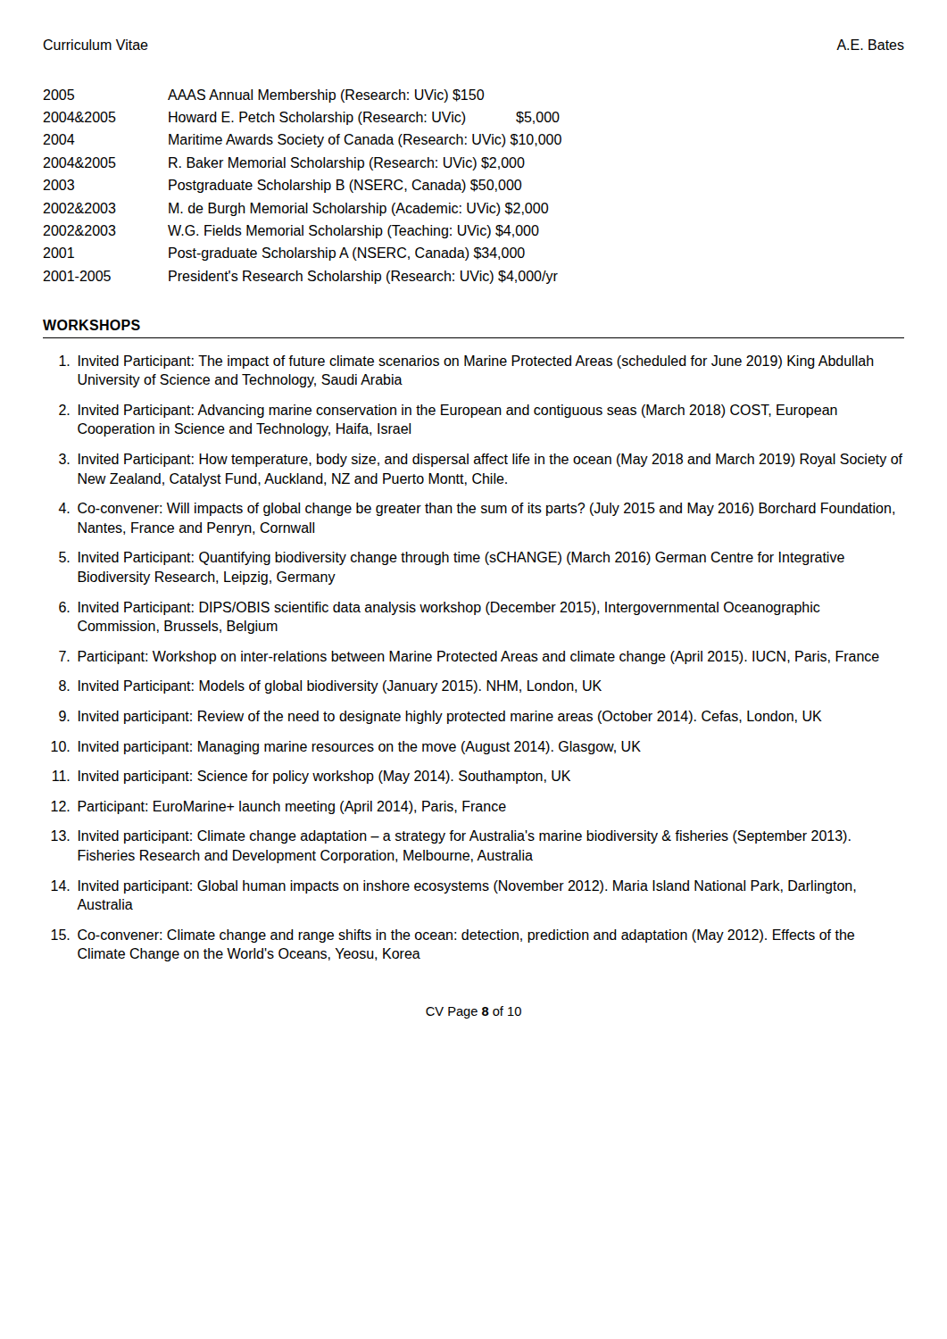Curriculum Vitae
A.E. Bates
| 2005 | AAAS Annual Membership (Research: UVic) $150 |
| 2004&2005 | Howard E. Petch Scholarship (Research: UVic) $5,000 |
| 2004 | Maritime Awards Society of Canada (Research: UVic) $10,000 |
| 2004&2005 | R. Baker Memorial Scholarship (Research: UVic) $2,000 |
| 2003 | Postgraduate Scholarship B (NSERC, Canada) $50,000 |
| 2002&2003 | M. de Burgh Memorial Scholarship (Academic: UVic) $2,000 |
| 2002&2003 | W.G. Fields Memorial Scholarship (Teaching: UVic) $4,000 |
| 2001 | Post-graduate Scholarship A (NSERC, Canada) $34,000 |
| 2001-2005 | President's Research Scholarship (Research: UVic) $4,000/yr |
WORKSHOPS
Invited Participant: The impact of future climate scenarios on Marine Protected Areas (scheduled for June 2019) King Abdullah University of Science and Technology, Saudi Arabia
Invited Participant: Advancing marine conservation in the European and contiguous seas (March 2018) COST, European Cooperation in Science and Technology, Haifa, Israel
Invited Participant: How temperature, body size, and dispersal affect life in the ocean (May 2018 and March 2019) Royal Society of New Zealand, Catalyst Fund, Auckland, NZ and Puerto Montt, Chile.
Co-convener: Will impacts of global change be greater than the sum of its parts? (July 2015 and May 2016) Borchard Foundation, Nantes, France and Penryn, Cornwall
Invited Participant: Quantifying biodiversity change through time (sCHANGE) (March 2016) German Centre for Integrative Biodiversity Research, Leipzig, Germany
Invited Participant: DIPS/OBIS scientific data analysis workshop (December 2015), Intergovernmental Oceanographic Commission, Brussels, Belgium
Participant: Workshop on inter-relations between Marine Protected Areas and climate change (April 2015). IUCN, Paris, France
Invited Participant: Models of global biodiversity (January 2015). NHM, London, UK
Invited participant: Review of the need to designate highly protected marine areas (October 2014). Cefas, London, UK
Invited participant: Managing marine resources on the move (August 2014). Glasgow, UK
Invited participant: Science for policy workshop (May 2014). Southampton, UK
Participant: EuroMarine+ launch meeting (April 2014), Paris, France
Invited participant: Climate change adaptation – a strategy for Australia's marine biodiversity & fisheries (September 2013). Fisheries Research and Development Corporation, Melbourne, Australia
Invited participant: Global human impacts on inshore ecosystems (November 2012). Maria Island National Park, Darlington, Australia
Co-convener: Climate change and range shifts in the ocean: detection, prediction and adaptation (May 2012). Effects of the Climate Change on the World's Oceans, Yeosu, Korea
CV Page 8 of 10